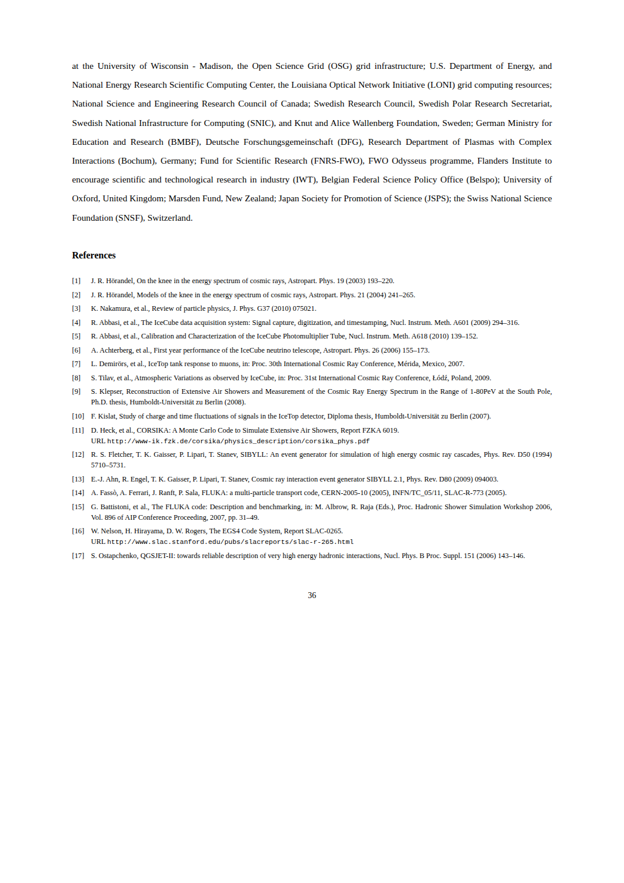at the University of Wisconsin - Madison, the Open Science Grid (OSG) grid infrastructure; U.S. Department of Energy, and National Energy Research Scientific Computing Center, the Louisiana Optical Network Initiative (LONI) grid computing resources; National Science and Engineering Research Council of Canada; Swedish Research Council, Swedish Polar Research Secretariat, Swedish National Infrastructure for Computing (SNIC), and Knut and Alice Wallenberg Foundation, Sweden; German Ministry for Education and Research (BMBF), Deutsche Forschungsgemeinschaft (DFG), Research Department of Plasmas with Complex Interactions (Bochum), Germany; Fund for Scientific Research (FNRS-FWO), FWO Odysseus programme, Flanders Institute to encourage scientific and technological research in industry (IWT), Belgian Federal Science Policy Office (Belspo); University of Oxford, United Kingdom; Marsden Fund, New Zealand; Japan Society for Promotion of Science (JSPS); the Swiss National Science Foundation (SNSF), Switzerland.
References
J. R. Hörandel, On the knee in the energy spectrum of cosmic rays, Astropart. Phys. 19 (2003) 193–220.
J. R. Hörandel, Models of the knee in the energy spectrum of cosmic rays, Astropart. Phys. 21 (2004) 241–265.
K. Nakamura, et al., Review of particle physics, J. Phys. G37 (2010) 075021.
R. Abbasi, et al., The IceCube data acquisition system: Signal capture, digitization, and timestamping, Nucl. Instrum. Meth. A601 (2009) 294–316.
R. Abbasi, et al., Calibration and Characterization of the IceCube Photomultiplier Tube, Nucl. Instrum. Meth. A618 (2010) 139–152.
A. Achterberg, et al., First year performance of the IceCube neutrino telescope, Astropart. Phys. 26 (2006) 155–173.
L. Demirörs, et al., IceTop tank response to muons, in: Proc. 30th International Cosmic Ray Conference, Mérida, Mexico, 2007.
S. Tilav, et al., Atmospheric Variations as observed by IceCube, in: Proc. 31st International Cosmic Ray Conference, Łódź, Poland, 2009.
S. Klepser, Reconstruction of Extensive Air Showers and Measurement of the Cosmic Ray Energy Spectrum in the Range of 1-80PeV at the South Pole, Ph.D. thesis, Humboldt-Universität zu Berlin (2008).
F. Kislat, Study of charge and time fluctuations of signals in the IceTop detector, Diploma thesis, Humboldt-Universität zu Berlin (2007).
D. Heck, et al., CORSIKA: A Monte Carlo Code to Simulate Extensive Air Showers, Report FZKA 6019.
URL http://www-ik.fzk.de/corsika/physics_description/corsika_phys.pdf
R. S. Fletcher, T. K. Gaisser, P. Lipari, T. Stanev, SIBYLL: An event generator for simulation of high energy cosmic ray cascades, Phys. Rev. D50 (1994) 5710–5731.
E.-J. Ahn, R. Engel, T. K. Gaisser, P. Lipari, T. Stanev, Cosmic ray interaction event generator SIBYLL 2.1, Phys. Rev. D80 (2009) 094003.
A. Fassò, A. Ferrari, J. Ranft, P. Sala, FLUKA: a multi-particle transport code, CERN-2005-10 (2005), INFN/TC_05/11, SLAC-R-773 (2005).
G. Battistoni, et al., The FLUKA code: Description and benchmarking, in: M. Albrow, R. Raja (Eds.), Proc. Hadronic Shower Simulation Workshop 2006, Vol. 896 of AIP Conference Proceeding, 2007, pp. 31–49.
W. Nelson, H. Hirayama, D. W. Rogers, The EGS4 Code System, Report SLAC-0265.
URL http://www.slac.stanford.edu/pubs/slacreports/slac-r-265.html
S. Ostapchenko, QGSJET-II: towards reliable description of very high energy hadronic interactions, Nucl. Phys. B Proc. Suppl. 151 (2006) 143–146.
36